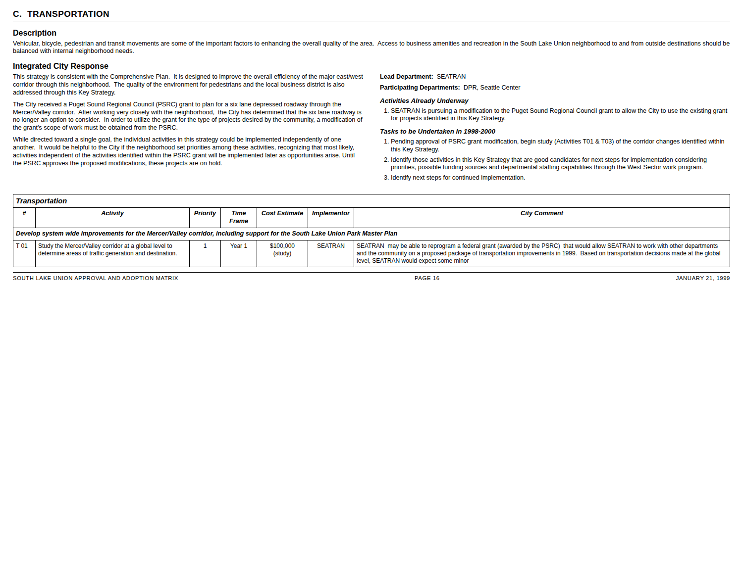C. TRANSPORTATION
Description
Vehicular, bicycle, pedestrian and transit movements are some of the important factors to enhancing the overall quality of the area. Access to business amenities and recreation in the South Lake Union neighborhood to and from outside destinations should be balanced with internal neighborhood needs.
Integrated City Response
This strategy is consistent with the Comprehensive Plan. It is designed to improve the overall efficiency of the major east/west corridor through this neighborhood. The quality of the environment for pedestrians and the local business district is also addressed through this Key Strategy.
The City received a Puget Sound Regional Council (PSRC) grant to plan for a six lane depressed roadway through the Mercer/Valley corridor. After working very closely with the neighborhood, the City has determined that the six lane roadway is no longer an option to consider. In order to utilize the grant for the type of projects desired by the community, a modification of the grant's scope of work must be obtained from the PSRC.
While directed toward a single goal, the individual activities in this strategy could be implemented independently of one another. It would be helpful to the City if the neighborhood set priorities among these activities, recognizing that most likely, activities independent of the activities identified within the PSRC grant will be implemented later as opportunities arise. Until the PSRC approves the proposed modifications, these projects are on hold.
Lead Department: SEATRAN
Participating Departments: DPR, Seattle Center
Activities Already Underway
SEATRAN is pursuing a modification to the Puget Sound Regional Council grant to allow the City to use the existing grant for projects identified in this Key Strategy.
Tasks to be Undertaken in 1998-2000
Pending approval of PSRC grant modification, begin study (Activities T01 & T03) of the corridor changes identified within this Key Strategy.
Identify those activities in this Key Strategy that are good candidates for next steps for implementation considering priorities, possible funding sources and departmental staffing capabilities through the West Sector work program.
Identify next steps for continued implementation.
| Transportation |
| # | Activity | Priority | Time Frame | Cost Estimate | Implementor | City Comment |
| Develop system wide improvements for the Mercer/Valley corridor, including support for the South Lake Union Park Master Plan |
| T 01 | Study the Mercer/Valley corridor at a global level to determine areas of traffic generation and destination. | 1 | Year 1 | $100,000 (study) | SEATRAN | SEATRAN may be able to reprogram a federal grant (awarded by the PSRC) that would allow SEATRAN to work with other departments and the community on a proposed package of transportation improvements in 1999. Based on transportation decisions made at the global level, SEATRAN would expect some minor |
South Lake Union Approval and Adoption Matrix
Page 16
January 21, 1999